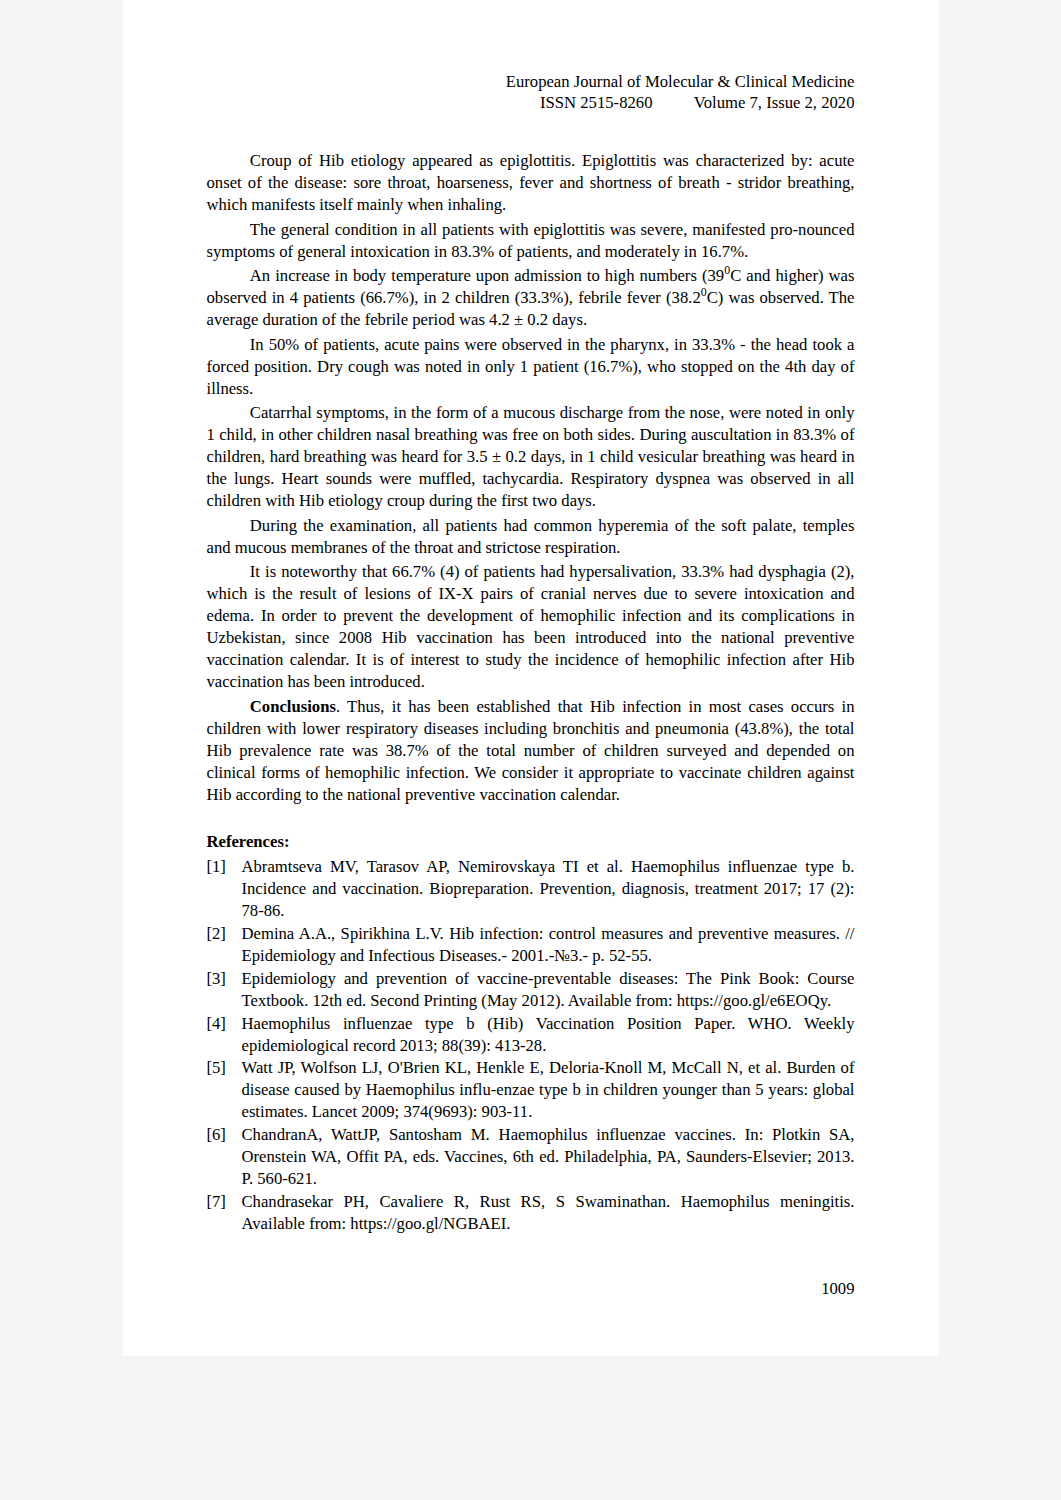European Journal of Molecular & Clinical Medicine ISSN 2515-8260 Volume 7, Issue 2, 2020
Croup of Hib etiology appeared as epiglottitis. Epiglottitis was characterized by: acute onset of the disease: sore throat, hoarseness, fever and shortness of breath - stridor breathing, which manifests itself mainly when inhaling.
The general condition in all patients with epiglottitis was severe, manifested pro-nounced symptoms of general intoxication in 83.3% of patients, and moderately in 16.7%.
An increase in body temperature upon admission to high numbers (390 C and higher) was observed in 4 patients (66.7%), in 2 children (33.3%), febrile fever (38.20 C) was observed. The average duration of the febrile period was 4.2 ± 0.2 days.
In 50% of patients, acute pains were observed in the pharynx, in 33.3% - the head took a forced position. Dry cough was noted in only 1 patient (16.7%), who stopped on the 4th day of illness.
Catarrhal symptoms, in the form of a mucous discharge from the nose, were noted in only 1 child, in other children nasal breathing was free on both sides. During auscultation in 83.3% of children, hard breathing was heard for 3.5 ± 0.2 days, in 1 child vesicular breathing was heard in the lungs. Heart sounds were muffled, tachycardia. Respiratory dyspnea was observed in all children with Hib etiology croup during the first two days.
During the examination, all patients had common hyperemia of the soft palate, temples and mucous membranes of the throat and strictose respiration.
It is noteworthy that 66.7% (4) of patients had hypersalivation, 33.3% had dysphagia (2), which is the result of lesions of IX-X pairs of cranial nerves due to severe intoxication and edema. In order to prevent the development of hemophilic infection and its complications in Uzbekistan, since 2008 Hib vaccination has been introduced into the national preventive vaccination calendar. It is of interest to study the incidence of hemophilic infection after Hib vaccination has been introduced.
Conclusions. Thus, it has been established that Hib infection in most cases occurs in children with lower respiratory diseases including bronchitis and pneumonia (43.8%), the total Hib prevalence rate was 38.7% of the total number of children surveyed and depended on clinical forms of hemophilic infection. We consider it appropriate to vaccinate children against Hib according to the national preventive vaccination calendar.
References:
[1] Abramtseva MV, Tarasov AP, Nemirovskaya TI et al. Haemophilus influenzae type b. Incidence and vaccination. Biopreparation. Prevention, diagnosis, treatment 2017; 17 (2): 78-86.
[2] Demina A.A., Spirikhina L.V. Hib infection: control measures and preventive measures. // Epidemiology and Infectious Diseases.- 2001.-№3.- p. 52-55.
[3] Epidemiology and prevention of vaccine-preventable diseases: The Pink Book: Course Textbook. 12th ed. Second Printing (May 2012). Available from: https://goo.gl/e6EOQy.
[4] Haemophilus influenzae type b (Hib) Vaccination Position Paper. WHO. Weekly epidemiological record 2013; 88(39): 413-28.
[5] Watt JP, Wolfson LJ, O'Brien KL, Henkle E, Deloria-Knoll M, McCall N, et al. Burden of disease caused by Haemophilus influ-enzae type b in children younger than 5 years: global estimates. Lancet 2009; 374(9693): 903-11.
[6] ChandranA, WattJP, Santosham M. Haemophilus influenzae vaccines. In: Plotkin SA, Orenstein WA, Offit PA, eds. Vaccines, 6th ed. Philadelphia, PA, Saunders-Elsevier; 2013. P. 560-621.
[7] Chandrasekar PH, Cavaliere R, Rust RS, S Swaminathan. Haemophilus meningitis. Available from: https://goo.gl/NGBAEI.
1009